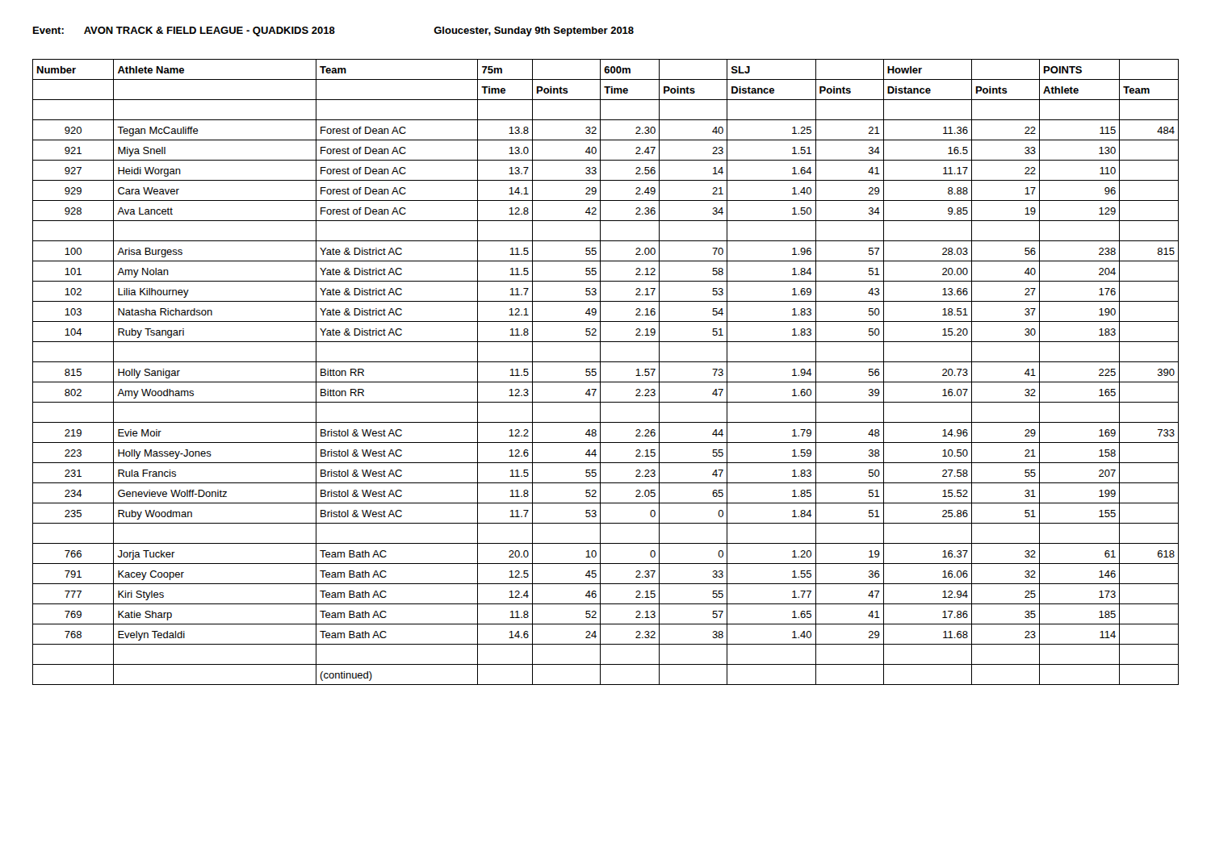Event: AVON TRACK & FIELD LEAGUE - QUADKIDS 2018 Gloucester, Sunday 9th September 2018
| Number | Athlete Name | Team | 75m | | 600m | | SLJ | | Howler | | POINTS | |
| --- | --- | --- | --- | --- | --- | --- | --- | --- | --- | --- | --- | --- |
| | | | Time | Points | Time | Points | Distance | Points | Distance | Points | Athlete | Team |
| 920 | Tegan McCauliffe | Forest of Dean AC | 13.8 | 32 | 2.30 | 40 | 1.25 | 21 | 11.36 | 22 | 115 | 484 |
| 921 | Miya Snell | Forest of Dean AC | 13.0 | 40 | 2.47 | 23 | 1.51 | 34 | 16.5 | 33 | 130 | |
| 927 | Heidi Worgan | Forest of Dean AC | 13.7 | 33 | 2.56 | 14 | 1.64 | 41 | 11.17 | 22 | 110 | |
| 929 | Cara Weaver | Forest of Dean AC | 14.1 | 29 | 2.49 | 21 | 1.40 | 29 | 8.88 | 17 | 96 | |
| 928 | Ava Lancett | Forest of Dean AC | 12.8 | 42 | 2.36 | 34 | 1.50 | 34 | 9.85 | 19 | 129 | |
| 100 | Arisa Burgess | Yate & District AC | 11.5 | 55 | 2.00 | 70 | 1.96 | 57 | 28.03 | 56 | 238 | 815 |
| 101 | Amy Nolan | Yate & District AC | 11.5 | 55 | 2.12 | 58 | 1.84 | 51 | 20.00 | 40 | 204 | |
| 102 | Lilia Kilhourney | Yate & District AC | 11.7 | 53 | 2.17 | 53 | 1.69 | 43 | 13.66 | 27 | 176 | |
| 103 | Natasha Richardson | Yate & District AC | 12.1 | 49 | 2.16 | 54 | 1.83 | 50 | 18.51 | 37 | 190 | |
| 104 | Ruby Tsangari | Yate & District AC | 11.8 | 52 | 2.19 | 51 | 1.83 | 50 | 15.20 | 30 | 183 | |
| 815 | Holly Sanigar | Bitton RR | 11.5 | 55 | 1.57 | 73 | 1.94 | 56 | 20.73 | 41 | 225 | 390 |
| 802 | Amy Woodhams | Bitton RR | 12.3 | 47 | 2.23 | 47 | 1.60 | 39 | 16.07 | 32 | 165 | |
| 219 | Evie Moir | Bristol & West AC | 12.2 | 48 | 2.26 | 44 | 1.79 | 48 | 14.96 | 29 | 169 | 733 |
| 223 | Holly Massey-Jones | Bristol & West AC | 12.6 | 44 | 2.15 | 55 | 1.59 | 38 | 10.50 | 21 | 158 | |
| 231 | Rula Francis | Bristol & West AC | 11.5 | 55 | 2.23 | 47 | 1.83 | 50 | 27.58 | 55 | 207 | |
| 234 | Genevieve Wolff-Donitz | Bristol & West AC | 11.8 | 52 | 2.05 | 65 | 1.85 | 51 | 15.52 | 31 | 199 | |
| 235 | Ruby Woodman | Bristol & West AC | 11.7 | 53 | 0 | 0 | 1.84 | 51 | 25.86 | 51 | 155 | |
| 766 | Jorja Tucker | Team Bath AC | 20.0 | 10 | 0 | 0 | 1.20 | 19 | 16.37 | 32 | 61 | 618 |
| 791 | Kacey Cooper | Team Bath AC | 12.5 | 45 | 2.37 | 33 | 1.55 | 36 | 16.06 | 32 | 146 | |
| 777 | Kiri Styles | Team Bath AC | 12.4 | 46 | 2.15 | 55 | 1.77 | 47 | 12.94 | 25 | 173 | |
| 769 | Katie Sharp | Team Bath AC | 11.8 | 52 | 2.13 | 57 | 1.65 | 41 | 17.86 | 35 | 185 | |
| 768 | Evelyn Tedaldi | Team Bath AC | 14.6 | 24 | 2.32 | 38 | 1.40 | 29 | 11.68 | 23 | 114 | |
| | | (continued) | | | | | | | | | | |